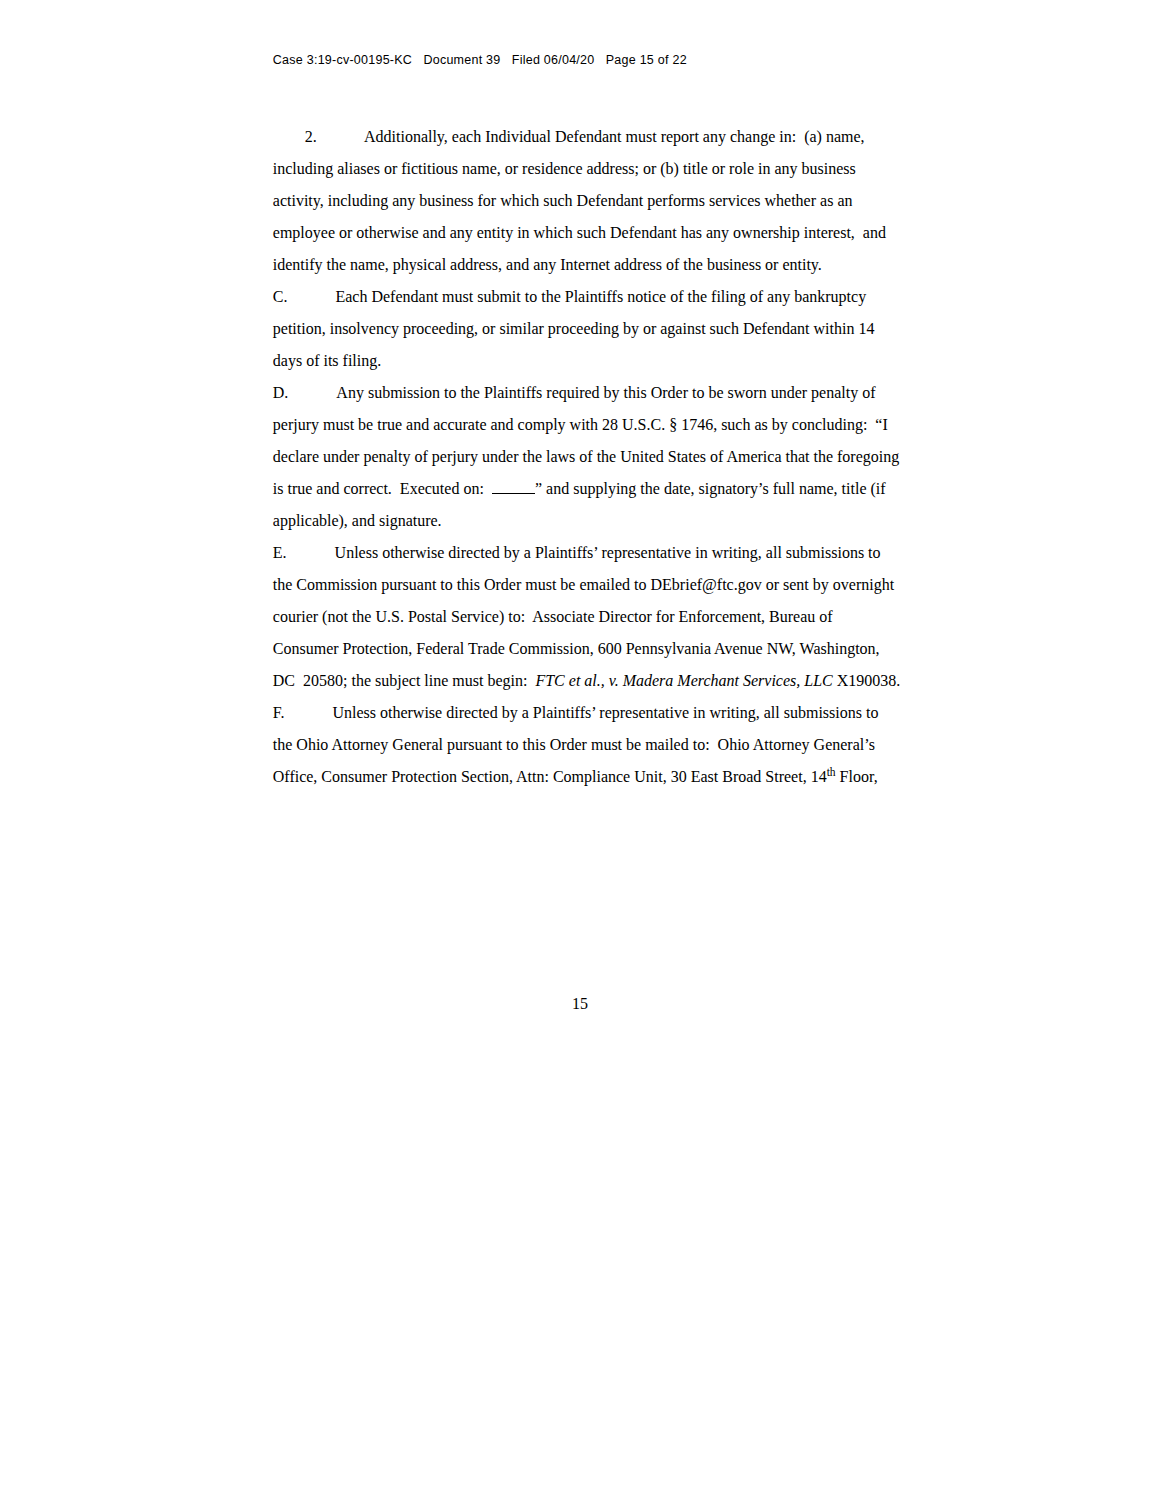Case 3:19-cv-00195-KC Document 39 Filed 06/04/20 Page 15 of 22
2. Additionally, each Individual Defendant must report any change in: (a) name, including aliases or fictitious name, or residence address; or (b) title or role in any business activity, including any business for which such Defendant performs services whether as an employee or otherwise and any entity in which such Defendant has any ownership interest, and identify the name, physical address, and any Internet address of the business or entity.
C. Each Defendant must submit to the Plaintiffs notice of the filing of any bankruptcy petition, insolvency proceeding, or similar proceeding by or against such Defendant within 14 days of its filing.
D. Any submission to the Plaintiffs required by this Order to be sworn under penalty of perjury must be true and accurate and comply with 28 U.S.C. § 1746, such as by concluding: “I declare under penalty of perjury under the laws of the United States of America that the foregoing is true and correct. Executed on: ” and supplying the date, signatory’s full name, title (if applicable), and signature.
E. Unless otherwise directed by a Plaintiffs’ representative in writing, all submissions to the Commission pursuant to this Order must be emailed to DEbrief@ftc.gov or sent by overnight courier (not the U.S. Postal Service) to: Associate Director for Enforcement, Bureau of Consumer Protection, Federal Trade Commission, 600 Pennsylvania Avenue NW, Washington, DC 20580; the subject line must begin: FTC et al., v. Madera Merchant Services, LLC X190038.
F. Unless otherwise directed by a Plaintiffs’ representative in writing, all submissions to the Ohio Attorney General pursuant to this Order must be mailed to: Ohio Attorney General’s Office, Consumer Protection Section, Attn: Compliance Unit, 30 East Broad Street, 14th Floor,
15